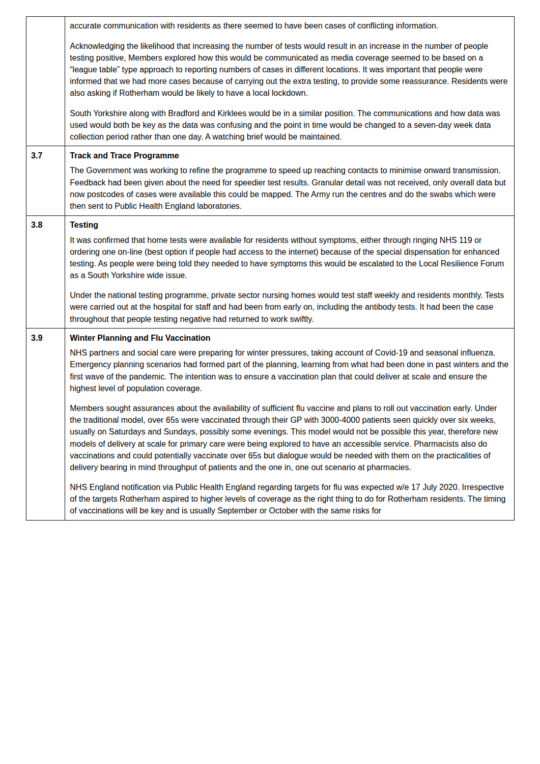| | accurate communication with residents as there seemed to have been cases of conflicting information. Acknowledging the likelihood that increasing the number of tests would result in an increase in the number of people testing positive, Members explored how this would be communicated as media coverage seemed to be based on a “league table” type approach to reporting numbers of cases in different locations. It was important that people were informed that we had more cases because of carrying out the extra testing, to provide some reassurance. Residents were also asking if Rotherham would be likely to have a local lockdown. South Yorkshire along with Bradford and Kirklees would be in a similar position. The communications and how data was used would both be key as the data was confusing and the point in time would be changed to a seven-day week data collection period rather than one day. A watching brief would be maintained. |
| 3.7 | Track and Trace Programme The Government was working to refine the programme to speed up reaching contacts to minimise onward transmission. Feedback had been given about the need for speedier test results. Granular detail was not received, only overall data but now postcodes of cases were available this could be mapped. The Army run the centres and do the swabs which were then sent to Public Health England laboratories. |
| 3.8 | Testing It was confirmed that home tests were available for residents without symptoms, either through ringing NHS 119 or ordering one on-line (best option if people had access to the internet) because of the special dispensation for enhanced testing. As people were being told they needed to have symptoms this would be escalated to the Local Resilience Forum as a South Yorkshire wide issue. Under the national testing programme, private sector nursing homes would test staff weekly and residents monthly. Tests were carried out at the hospital for staff and had been from early on, including the antibody tests. It had been the case throughout that people testing negative had returned to work swiftly. |
| 3.9 | Winter Planning and Flu Vaccination NHS partners and social care were preparing for winter pressures, taking account of Covid-19 and seasonal influenza. Emergency planning scenarios had formed part of the planning, learning from what had been done in past winters and the first wave of the pandemic. The intention was to ensure a vaccination plan that could deliver at scale and ensure the highest level of population coverage. Members sought assurances about the availability of sufficient flu vaccine and plans to roll out vaccination early. Under the traditional model, over 65s were vaccinated through their GP with 3000-4000 patients seen quickly over six weeks, usually on Saturdays and Sundays, possibly some evenings. This model would not be possible this year, therefore new models of delivery at scale for primary care were being explored to have an accessible service. Pharmacists also do vaccinations and could potentially vaccinate over 65s but dialogue would be needed with them on the practicalities of delivery bearing in mind throughput of patients and the one in, one out scenario at pharmacies. NHS England notification via Public Health England regarding targets for flu was expected w/e 17 July 2020. Irrespective of the targets Rotherham aspired to higher levels of coverage as the right thing to do for Rotherham residents. The timing of vaccinations will be key and is usually September or October with the same risks for |